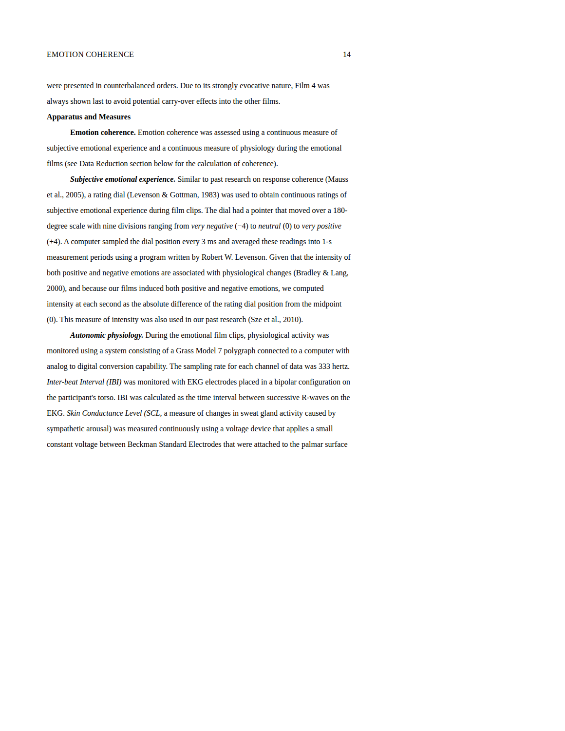Emotion Coherence 14
were presented in counterbalanced orders. Due to its strongly evocative nature, Film 4 was always shown last to avoid potential carry-over effects into the other films.
Apparatus and Measures
Emotion coherence. Emotion coherence was assessed using a continuous measure of subjective emotional experience and a continuous measure of physiology during the emotional films (see Data Reduction section below for the calculation of coherence).
Subjective emotional experience. Similar to past research on response coherence (Mauss et al., 2005), a rating dial (Levenson & Gottman, 1983) was used to obtain continuous ratings of subjective emotional experience during film clips. The dial had a pointer that moved over a 180-degree scale with nine divisions ranging from very negative (−4) to neutral (0) to very positive (+4). A computer sampled the dial position every 3 ms and averaged these readings into 1-s measurement periods using a program written by Robert W. Levenson. Given that the intensity of both positive and negative emotions are associated with physiological changes (Bradley & Lang, 2000), and because our films induced both positive and negative emotions, we computed intensity at each second as the absolute difference of the rating dial position from the midpoint (0). This measure of intensity was also used in our past research (Sze et al., 2010).
Autonomic physiology. During the emotional film clips, physiological activity was monitored using a system consisting of a Grass Model 7 polygraph connected to a computer with analog to digital conversion capability. The sampling rate for each channel of data was 333 hertz. Inter-beat Interval (IBI) was monitored with EKG electrodes placed in a bipolar configuration on the participant's torso. IBI was calculated as the time interval between successive R-waves on the EKG. Skin Conductance Level (SCL, a measure of changes in sweat gland activity caused by sympathetic arousal) was measured continuously using a voltage device that applies a small constant voltage between Beckman Standard Electrodes that were attached to the palmar surface